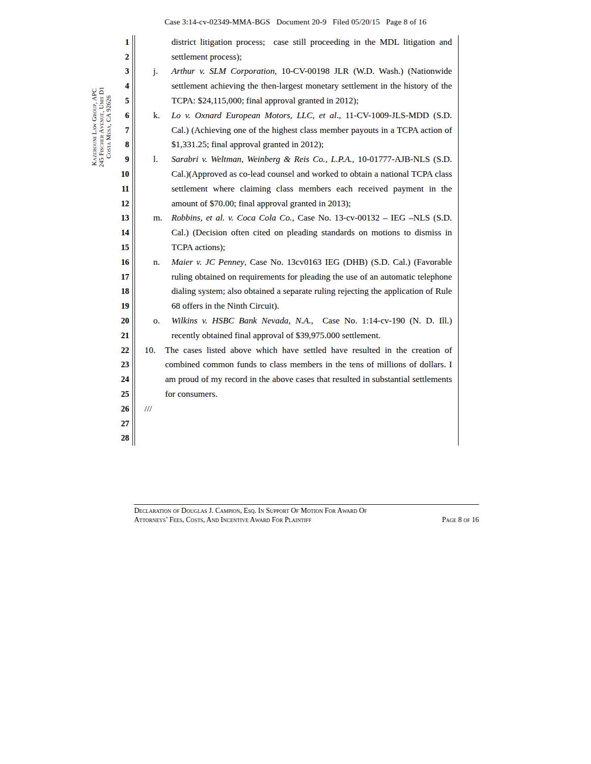Case 3:14-cv-02349-MMA-BGS Document 20-9 Filed 05/20/15 Page 8 of 16
Kazerouni Law Group, APC
245 Fischer Avenue, Unit D1
Costa Mesa, CA 92626
1
2
3
4
5
6
7
8
9
10
11
12
13
14
15
16
17
18
19
20
21
22
23
24
25
26
27
28
district litigation process; case still proceeding in the MDL litigation and settlement process);
j. Arthur v. SLM Corporation, 10-CV-00198 JLR (W.D. Wash.) (Nationwide settlement achieving the then-largest monetary settlement in the history of the TCPA: $24,115,000; final approval granted in 2012);
k. Lo v. Oxnard European Motors, LLC, et al., 11-CV-1009-JLS-MDD (S.D. Cal.) (Achieving one of the highest class member payouts in a TCPA action of $1,331.25; final approval granted in 2012);
l. Sarabri v. Weltman, Weinberg & Reis Co., L.P.A., 10-01777-AJB-NLS (S.D. Cal.)(Approved as co-lead counsel and worked to obtain a national TCPA class settlement where claiming class members each received payment in the amount of $70.00; final approval granted in 2013);
m. Robbins, et al. v. Coca Cola Co., Case No. 13-cv-00132 – IEG –NLS (S.D. Cal.) (Decision often cited on pleading standards on motions to dismiss in TCPA actions);
n. Maier v. JC Penney, Case No. 13cv0163 IEG (DHB) (S.D. Cal.) (Favorable ruling obtained on requirements for pleading the use of an automatic telephone dialing system; also obtained a separate ruling rejecting the application of Rule 68 offers in the Ninth Circuit).
o. Wilkins v. HSBC Bank Nevada, N.A., Case No. 1:14-cv-190 (N. D. Ill.) recently obtained final approval of $39,975.000 settlement.
10. The cases listed above which have settled have resulted in the creation of combined common funds to class members in the tens of millions of dollars. I am proud of my record in the above cases that resulted in substantial settlements for consumers.
///
Declaration of Douglas J. Campion, Esq. In Support Of Motion For Award Of
Attorneys’ Fees, Costs, And Incentive Award For Plaintiff Page 8 of 16